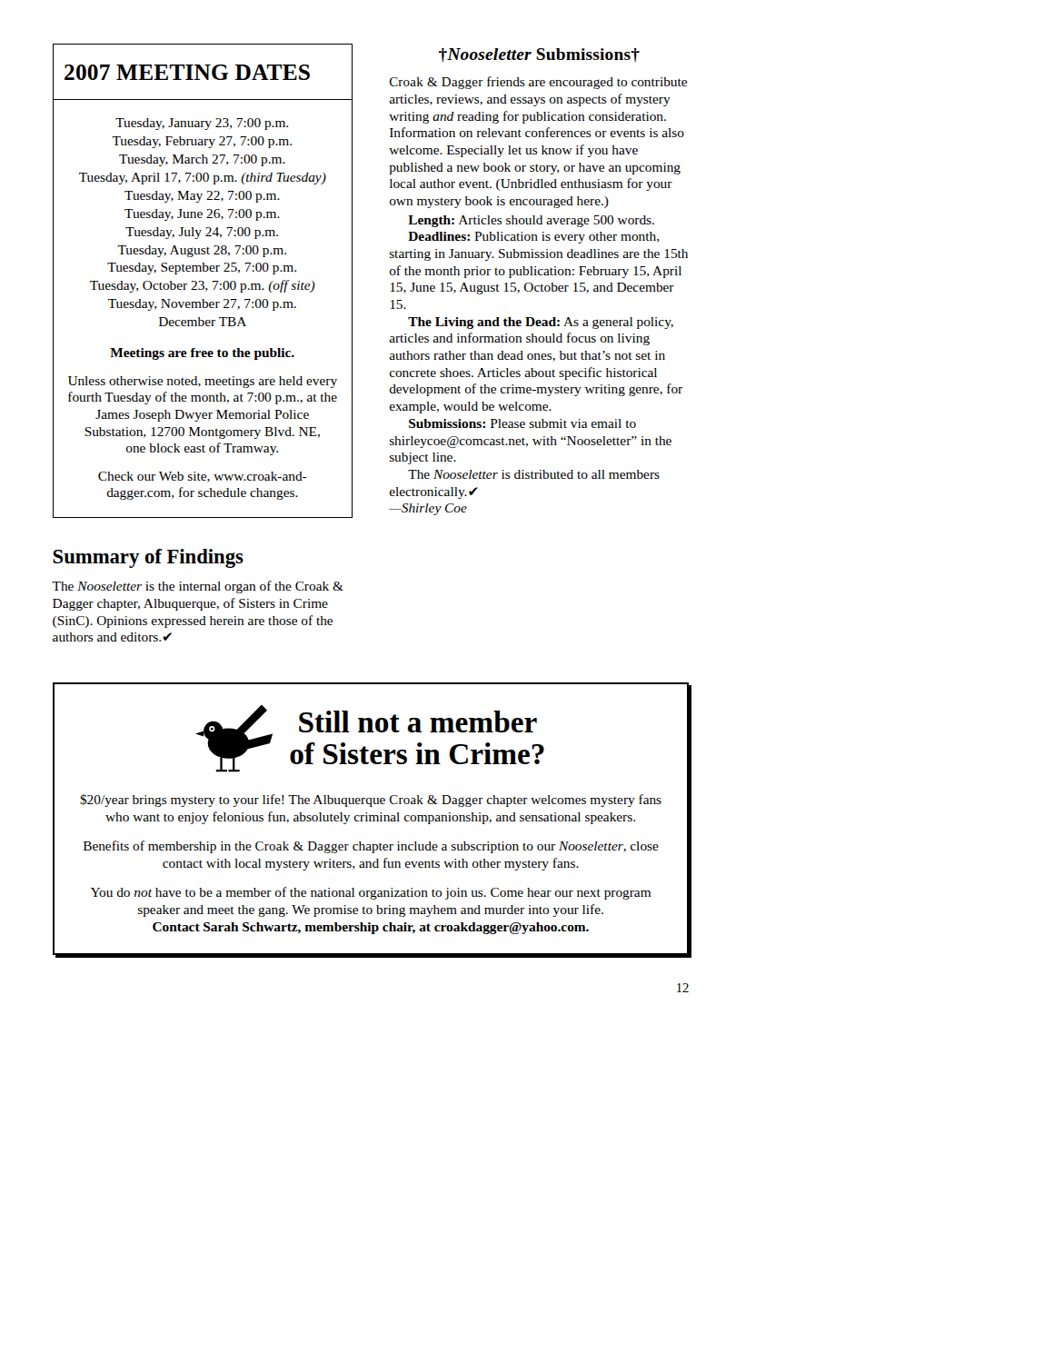2007 MEETING DATES
Tuesday, January 23, 7:00 p.m.
Tuesday, February 27, 7:00 p.m.
Tuesday, March 27, 7:00 p.m.
Tuesday, April 17, 7:00 p.m. (third Tuesday)
Tuesday, May 22, 7:00 p.m.
Tuesday, June 26, 7:00 p.m.
Tuesday, July 24, 7:00 p.m.
Tuesday, August 28, 7:00 p.m.
Tuesday, September 25, 7:00 p.m.
Tuesday, October 23, 7:00 p.m. (off site)
Tuesday, November 27, 7:00 p.m.
December TBA
Meetings are free to the public.
Unless otherwise noted, meetings are held every fourth Tuesday of the month, at 7:00 p.m., at the James Joseph Dwyer Memorial Police Substation, 12700 Montgomery Blvd. NE,
one block east of Tramway.
Check our Web site, www.croak-and-dagger.com, for schedule changes.
Summary of Findings
The Nooseletter is the internal organ of the Croak & Dagger chapter, Albuquerque, of Sisters in Crime (SinC). Opinions expressed herein are those of the authors and editors.✔
†Nooseletter Submissions†
Croak & Dagger friends are encouraged to contribute articles, reviews, and essays on aspects of mystery writing and reading for publication consideration. Information on relevant conferences or events is also welcome. Especially let us know if you have published a new book or story, or have an upcoming local author event. (Unbridled enthusiasm for your own mystery book is encouraged here.)
Length: Articles should average 500 words.
Deadlines: Publication is every other month, starting in January. Submission deadlines are the 15th of the month prior to publication: February 15, April 15, June 15, August 15, October 15, and December 15.
The Living and the Dead: As a general policy, articles and information should focus on living authors rather than dead ones, but that’s not set in concrete shoes. Articles about specific historical development of the crime-mystery writing genre, for example, would be welcome.
Submissions: Please submit via email to shirleycoe@comcast.net, with “Nooseletter” in the subject line.
The Nooseletter is distributed to all members electronically.✔
—Shirley Coe
Still not a member
of Sisters in Crime?
$20/year brings mystery to your life! The Albuquerque Croak & Dagger chapter welcomes mystery fans who want to enjoy felonious fun, absolutely criminal companionship, and sensational speakers.
Benefits of membership in the Croak & Dagger chapter include a subscription to our Nooseletter, close contact with local mystery writers, and fun events with other mystery fans.
You do not have to be a member of the national organization to join us. Come hear our next program speaker and meet the gang. We promise to bring mayhem and murder into your life.
Contact Sarah Schwartz, membership chair, at croakdagger@yahoo.com.
12